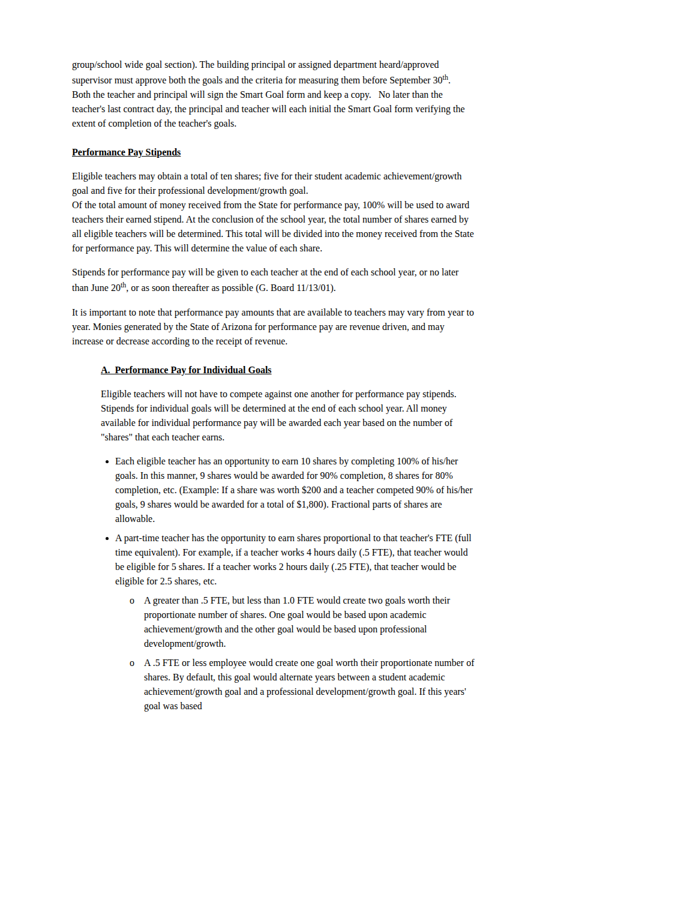group/school wide goal section). The building principal or assigned department heard/approved supervisor must approve both the goals and the criteria for measuring them before September 30th. Both the teacher and principal will sign the Smart Goal form and keep a copy. No later than the teacher's last contract day, the principal and teacher will each initial the Smart Goal form verifying the extent of completion of the teacher's goals.
Performance Pay Stipends
Eligible teachers may obtain a total of ten shares; five for their student academic achievement/growth goal and five for their professional development/growth goal.
Of the total amount of money received from the State for performance pay, 100% will be used to award teachers their earned stipend. At the conclusion of the school year, the total number of shares earned by all eligible teachers will be determined. This total will be divided into the money received from the State for performance pay. This will determine the value of each share.
Stipends for performance pay will be given to each teacher at the end of each school year, or no later than June 20th, or as soon thereafter as possible (G. Board 11/13/01).
It is important to note that performance pay amounts that are available to teachers may vary from year to year. Monies generated by the State of Arizona for performance pay are revenue driven, and may increase or decrease according to the receipt of revenue.
A. Performance Pay for Individual Goals
Eligible teachers will not have to compete against one another for performance pay stipends. Stipends for individual goals will be determined at the end of each school year. All money available for individual performance pay will be awarded each year based on the number of "shares" that each teacher earns.
Each eligible teacher has an opportunity to earn 10 shares by completing 100% of his/her goals. In this manner, 9 shares would be awarded for 90% completion, 8 shares for 80% completion, etc. (Example: If a share was worth $200 and a teacher competed 90% of his/her goals, 9 shares would be awarded for a total of $1,800). Fractional parts of shares are allowable.
A part-time teacher has the opportunity to earn shares proportional to that teacher's FTE (full time equivalent). For example, if a teacher works 4 hours daily (.5 FTE), that teacher would be eligible for 5 shares. If a teacher works 2 hours daily (.25 FTE), that teacher would be eligible for 2.5 shares, etc.
A greater than .5 FTE, but less than 1.0 FTE would create two goals worth their proportionate number of shares. One goal would be based upon academic achievement/growth and the other goal would be based upon professional development/growth.
A .5 FTE or less employee would create one goal worth their proportionate number of shares. By default, this goal would alternate years between a student academic achievement/growth goal and a professional development/growth goal. If this years' goal was based